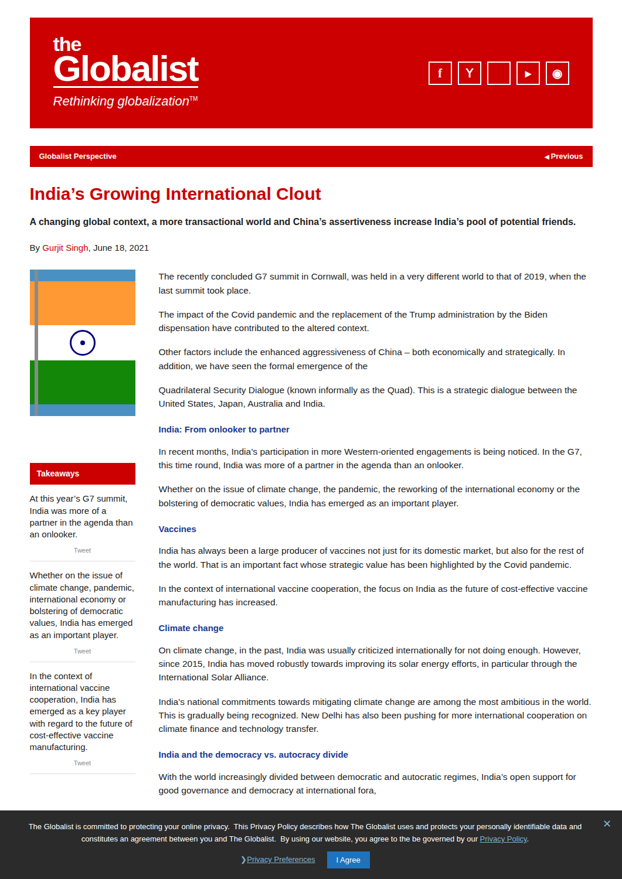the
Globalist
Rethinking globalizationTM
f 𝖸  ▸ ◉
Globalist Perspective Previous
India’s Growing International Clout
A changing global context, a more transactional world and China’s assertiveness increase India’s pool of potential friends.
By Gurjit Singh, June 18, 2021
Takeaways
At this year’s G7 summit, India was more of a partner in the agenda than an onlooker. Tweet
Whether on the issue of climate change, pandemic, international economy or bolstering of democratic values, India has emerged as an important player. Tweet
In the context of international vaccine cooperation, India has emerged as a key player with regard to the future of cost-effective vaccine manufacturing. Tweet
The recently concluded G7 summit in Cornwall, was held in a very different world to that of 2019, when the last summit took place.
The impact of the Covid pandemic and the replacement of the Trump administration by the Biden dispensation have contributed to the altered context.
Other factors include the enhanced aggressiveness of China – both economically and strategically. In addition, we have seen the formal emergence of the
Quadrilateral Security Dialogue (known informally as the Quad). This is a strategic dialogue between the United States, Japan, Australia and India.
India: From onlooker to partner
In recent months, India’s participation in more Western-oriented engagements is being noticed. In the G7, this time round, India was more of a partner in the agenda than an onlooker.
Whether on the issue of climate change, the pandemic, the reworking of the international economy or the bolstering of democratic values, India has emerged as an important player.
Vaccines
India has always been a large producer of vaccines not just for its domestic market, but also for the rest of the world. That is an important fact whose strategic value has been highlighted by the Covid pandemic.
In the context of international vaccine cooperation, the focus on India as the future of cost-effective vaccine manufacturing has increased.
Climate change
On climate change, in the past, India was usually criticized internationally for not doing enough. However, since 2015, India has moved robustly towards improving its solar energy efforts, in particular through the International Solar Alliance.
India’s national commitments towards mitigating climate change are among the most ambitious in the world. This is gradually being recognized. New Delhi has also been pushing for more international cooperation on climate finance and technology transfer.
India and the democracy vs. autocracy divide
With the world increasingly divided between democratic and autocratic regimes, India’s open support for good governance and democracy at international fora,
✕ The Globalist is committed to protecting your online privacy. This Privacy Policy describes how The Globalist uses and protects your personally identifiable data and constitutes an agreement between you and The Globalist. By using our website, you agree to the be governed by our Privacy Policy.
Privacy Preferences I Agree